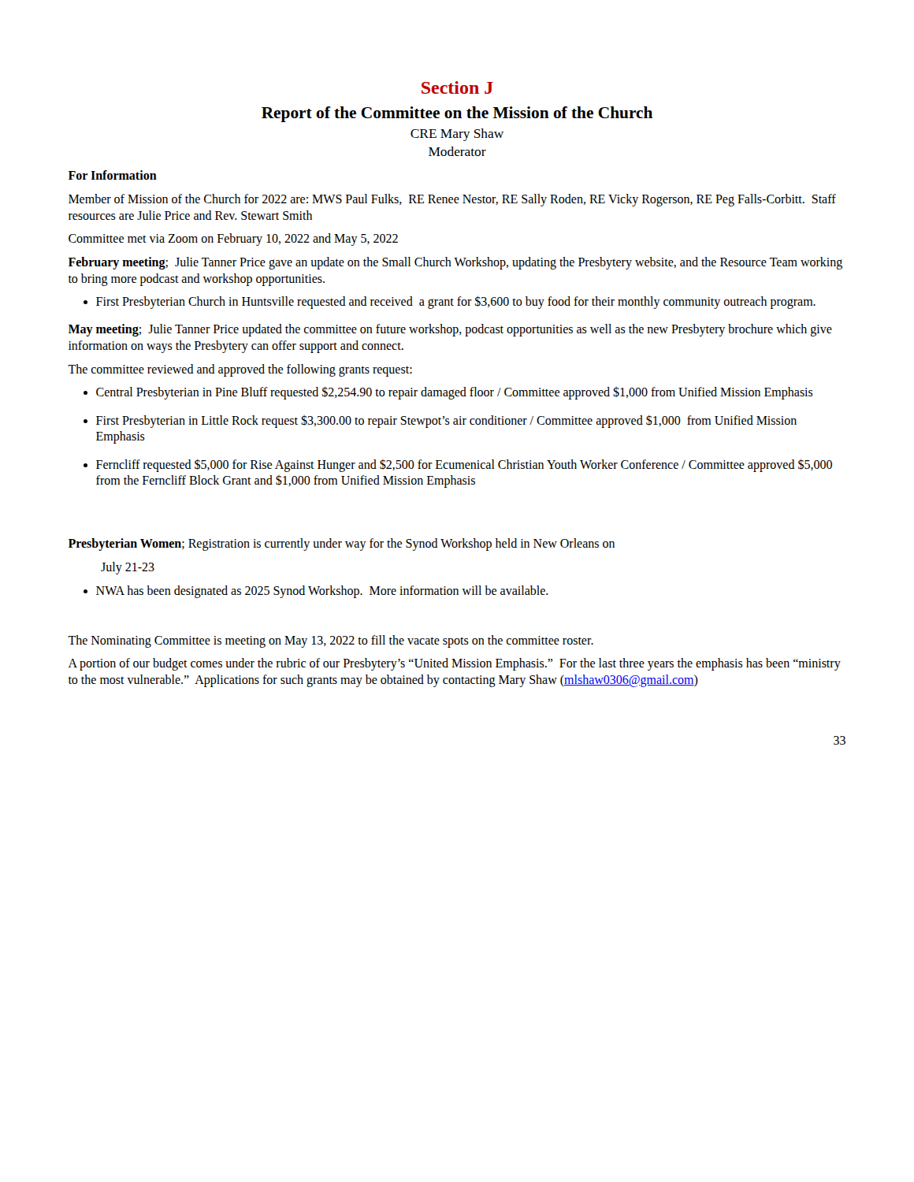Section J
Report of the Committee on the Mission of the Church
CRE Mary Shaw
Moderator
For Information
Member of Mission of the Church for 2022 are: MWS Paul Fulks, RE Renee Nestor, RE Sally Roden, RE Vicky Rogerson, RE Peg Falls-Corbitt. Staff resources are Julie Price and Rev. Stewart Smith
Committee met via Zoom on February 10, 2022 and May 5, 2022
February meeting; Julie Tanner Price gave an update on the Small Church Workshop, updating the Presbytery website, and the Resource Team working to bring more podcast and workshop opportunities.
First Presbyterian Church in Huntsville requested and received a grant for $3,600 to buy food for their monthly community outreach program.
May meeting; Julie Tanner Price updated the committee on future workshop, podcast opportunities as well as the new Presbytery brochure which give information on ways the Presbytery can offer support and connect.
The committee reviewed and approved the following grants request:
Central Presbyterian in Pine Bluff requested $2,254.90 to repair damaged floor / Committee approved $1,000 from Unified Mission Emphasis
First Presbyterian in Little Rock request $3,300.00 to repair Stewpot’s air conditioner / Committee approved $1,000 from Unified Mission Emphasis
Ferncliff requested $5,000 for Rise Against Hunger and $2,500 for Ecumenical Christian Youth Worker Conference / Committee approved $5,000 from the Ferncliff Block Grant and $1,000 from Unified Mission Emphasis
Presbyterian Women; Registration is currently under way for the Synod Workshop held in New Orleans on
July 21-23
NWA has been designated as 2025 Synod Workshop. More information will be available.
The Nominating Committee is meeting on May 13, 2022 to fill the vacate spots on the committee roster.
A portion of our budget comes under the rubric of our Presbytery’s “United Mission Emphasis.” For the last three years the emphasis has been “ministry to the most vulnerable.” Applications for such grants may be obtained by contacting Mary Shaw (mlshaw0306@gmail.com)
33